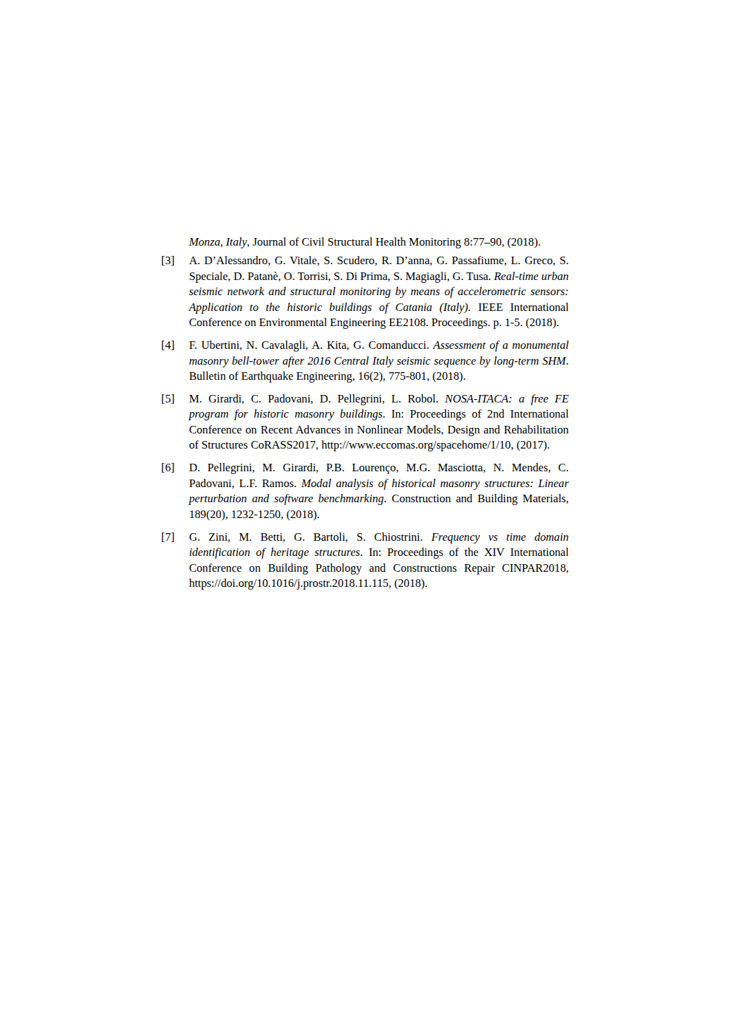Monza, Italy, Journal of Civil Structural Health Monitoring 8:77–90, (2018).
[3] A. D’Alessandro, G. Vitale, S. Scudero, R. D’anna, G. Passafiume, L. Greco, S. Speciale, D. Patanè, O. Torrisi, S. Di Prima, S. Magiagli, G. Tusa. Real-time urban seismic network and structural monitoring by means of accelerometric sensors: Application to the historic buildings of Catania (Italy). IEEE International Conference on Environmental Engineering EE2108. Proceedings. p. 1-5. (2018).
[4] F. Ubertini, N. Cavalagli, A. Kita, G. Comanducci. Assessment of a monumental masonry bell-tower after 2016 Central Italy seismic sequence by long-term SHM. Bulletin of Earthquake Engineering, 16(2), 775-801, (2018).
[5] M. Girardi, C. Padovani, D. Pellegrini, L. Robol. NOSA-ITACA: a free FE program for historic masonry buildings. In: Proceedings of 2nd International Conference on Recent Advances in Nonlinear Models, Design and Rehabilitation of Structures CoRASS2017, http://www.eccomas.org/spacehome/1/10, (2017).
[6] D. Pellegrini, M. Girardi, P.B. Lourenço, M.G. Masciotta, N. Mendes, C. Padovani, L.F. Ramos. Modal analysis of historical masonry structures: Linear perturbation and software benchmarking. Construction and Building Materials, 189(20), 1232-1250, (2018).
[7] G. Zini, M. Betti, G. Bartoli, S. Chiostrini. Frequency vs time domain identification of heritage structures. In: Proceedings of the XIV International Conference on Building Pathology and Constructions Repair CINPAR2018, https://doi.org/10.1016/j.prostr.2018.11.115, (2018).